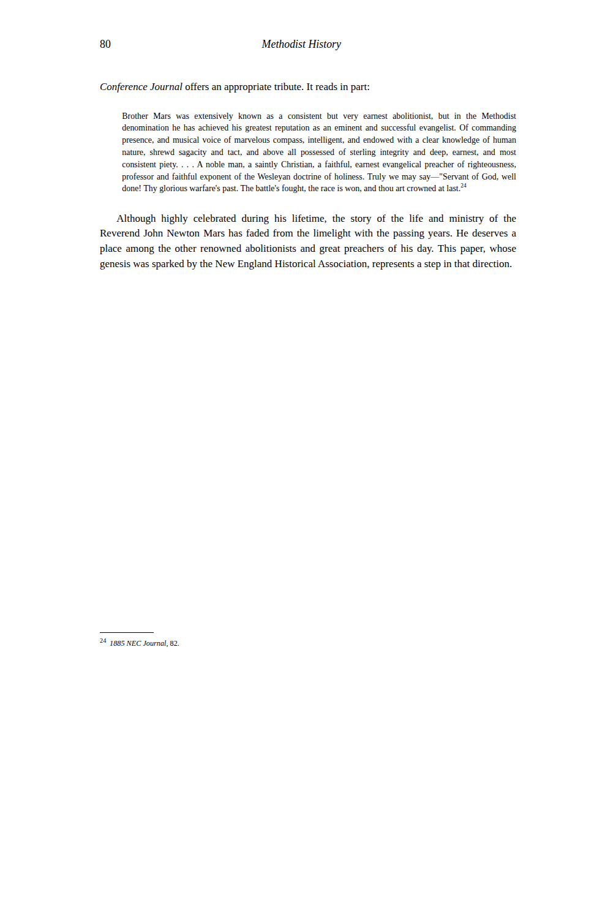80 Methodist History
Conference Journal offers an appropriate tribute. It reads in part:
Brother Mars was extensively known as a consistent but very earnest abolitionist, but in the Methodist denomination he has achieved his greatest reputation as an eminent and successful evangelist. Of commanding presence, and musical voice of marvelous compass, intelligent, and endowed with a clear knowledge of human nature, shrewd sagacity and tact, and above all possessed of sterling integrity and deep, earnest, and most consistent piety. . . . A noble man, a saintly Christian, a faithful, earnest evangelical preacher of righteousness, professor and faithful exponent of the Wesleyan doctrine of holiness. Truly we may say—"Servant of God, well done! Thy glorious warfare's past. The battle's fought, the race is won, and thou art crowned at last.24
Although highly celebrated during his lifetime, the story of the life and ministry of the Reverend John Newton Mars has faded from the limelight with the passing years. He deserves a place among the other renowned abolitionists and great preachers of his day. This paper, whose genesis was sparked by the New England Historical Association, represents a step in that direction.
24 1885 NEC Journal, 82.